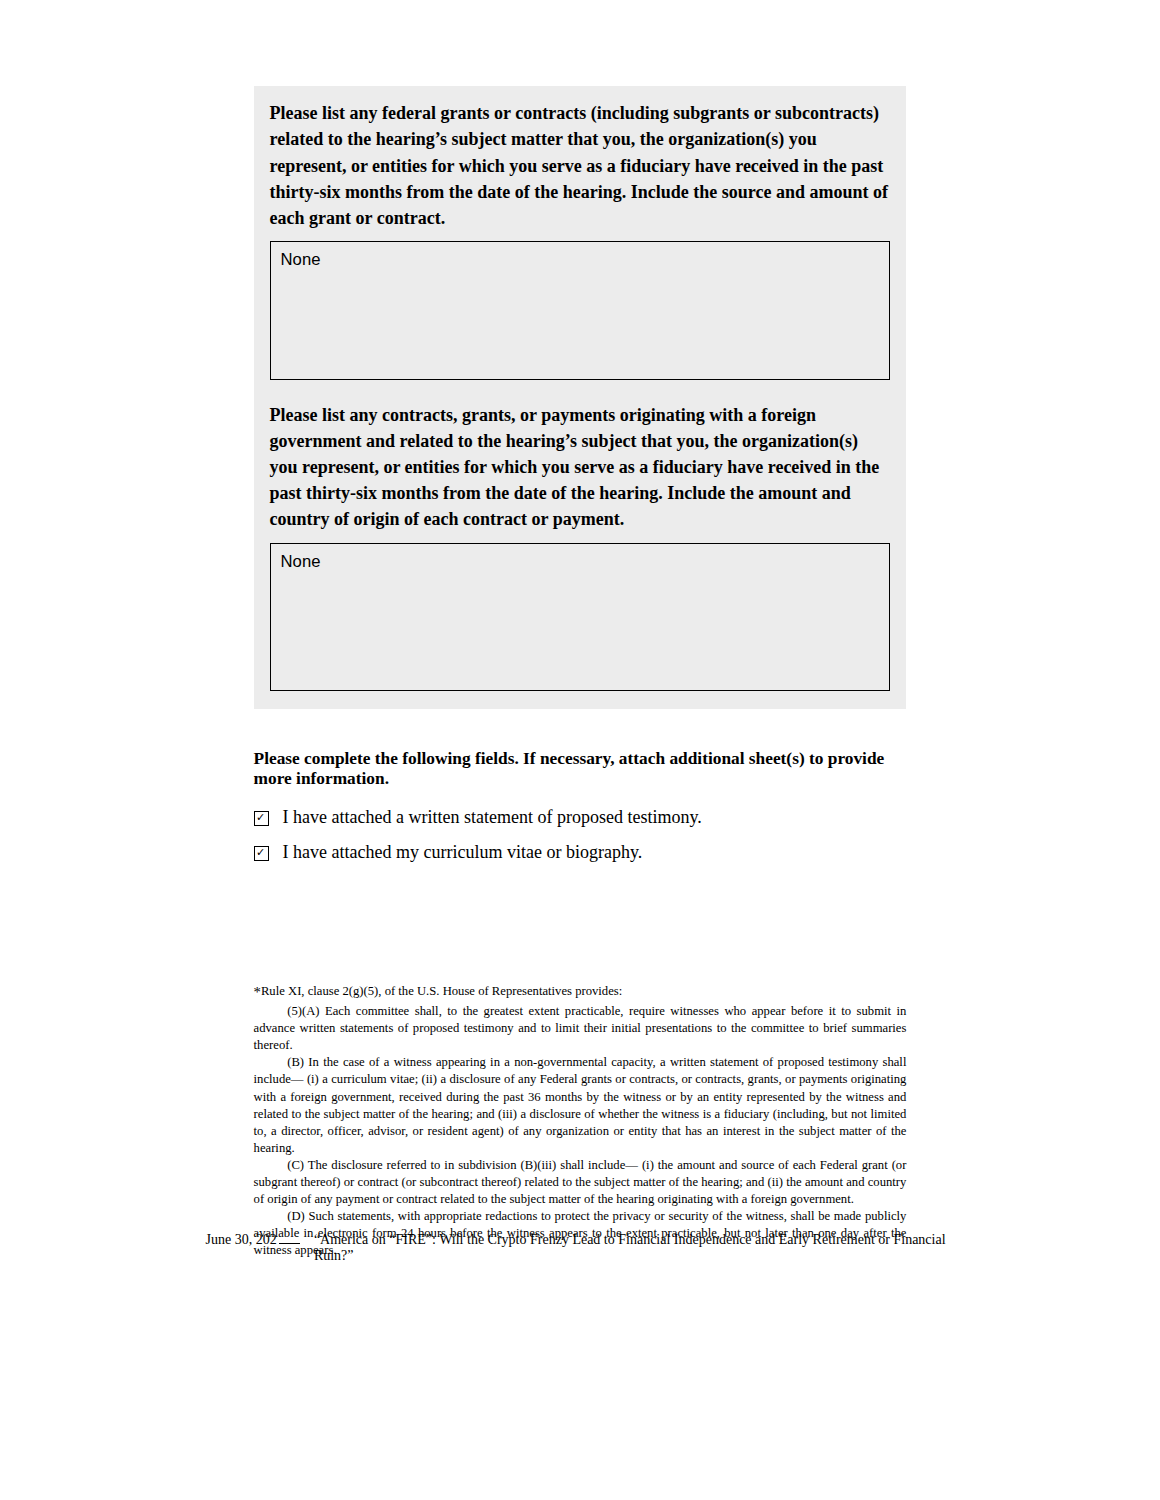Please list any federal grants or contracts (including subgrants or subcontracts) related to the hearing’s subject matter that you, the organization(s) you represent, or entities for which you serve as a fiduciary have received in the past thirty-six months from the date of the hearing. Include the source and amount of each grant or contract.
None
Please list any contracts, grants, or payments originating with a foreign government and related to the hearing’s subject that you, the organization(s) you represent, or entities for which you serve as a fiduciary have received in the past thirty-six months from the date of the hearing. Include the amount and country of origin of each contract or payment.
None
Please complete the following fields. If necessary, attach additional sheet(s) to provide more information.
I have attached a written statement of proposed testimony.
I have attached my curriculum vitae or biography.
*Rule XI, clause 2(g)(5), of the U.S. House of Representatives provides:
(5)(A) Each committee shall, to the greatest extent practicable, require witnesses who appear before it to submit in advance written statements of proposed testimony and to limit their initial presentations to the committee to brief summaries thereof.
(B) In the case of a witness appearing in a non-governmental capacity, a written statement of proposed testimony shall include— (i) a curriculum vitae; (ii) a disclosure of any Federal grants or contracts, or contracts, grants, or payments originating with a foreign government, received during the past 36 months by the witness or by an entity represented by the witness and related to the subject matter of the hearing; and (iii) a disclosure of whether the witness is a fiduciary (including, but not limited to, a director, officer, advisor, or resident agent) of any organization or entity that has an interest in the subject matter of the hearing.
(C) The disclosure referred to in subdivision (B)(iii) shall include— (i) the amount and source of each Federal grant (or subgrant thereof) or contract (or subcontract thereof) related to the subject matter of the hearing; and (ii) the amount and country of origin of any payment or contract related to the subject matter of the hearing originating with a foreign government.
(D) Such statements, with appropriate redactions to protect the privacy or security of the witness, shall be made publicly available in electronic form 24 hours before the witness appears to the extent practicable, but not later than one day after the witness appears.
June 30, 202 “America on “FIRE”: Will the Crypto Frenzy Lead to Financial Independence and Early Retirement or Financial Ruin?”